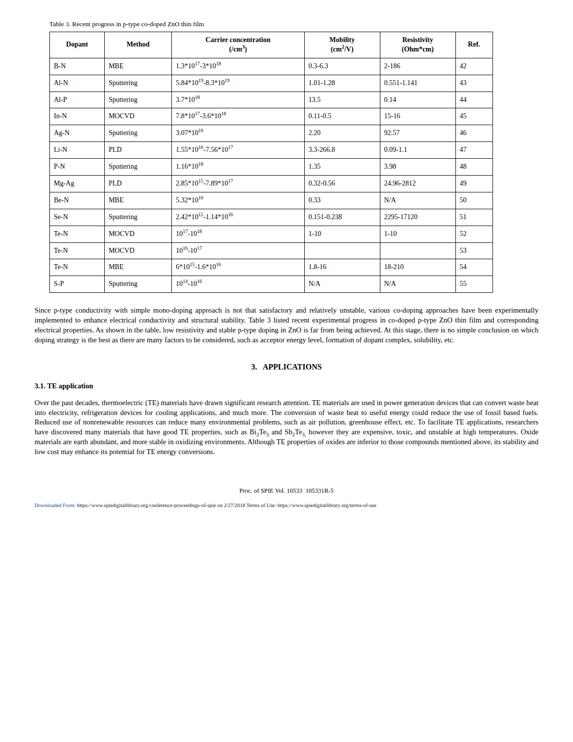Table 3. Recent progress in p-type co-doped ZnO thin film
| Dopant | Method | Carrier concentration (/cm 3 ) | Mobility (cm 2 /V) | Resistivity (Ohm*cm) | Ref. |
| --- | --- | --- | --- | --- | --- |
| B-N | MBE | 1.3*10 17 -3*10 18 | 0.3-6.3 | 2-186 | 42 |
| Al-N | Sputtering | 5.84*10 19 -8.3*10 19 | 1.01-1.28 | 0.551-1.141 | 43 |
| Al-P | Sputtering | 3.7*10 18 | 13.5 | 0.14 | 44 |
| In-N | MOCVD | 7.8*10 17 -3.6*10 18 | 0.11-0.5 | 15-16 | 45 |
| Ag-N | Sputtering | 3.07*10 16 | 2.20 | 92.57 | 46 |
| Li-N | PLD | 1.55*10 16 -7.56*10 17 | 3.3-266.8 | 0.09-1.1 | 47 |
| P-N | Sputtering | 1.16*10 18 | 1.35 | 3.98 | 48 |
| Mg-Ag | PLD | 2.85*10 15 -7.89*10 17 | 0.32-0.56 | 24.96-2812 | 49 |
| Be-N | MBE | 5.32*10 16 | 0.33 | N/A | 50 |
| Se-N | Sputtering | 2.42*10 15 -1.14*10 16 | 0.151-0.238 | 2295-17120 | 51 |
| Te-N | MOCVD | 10 17 -10 18 | 1-10 | 1-10 | 52 |
| Te-N | MOCVD | 10 16 -10 17 | | | 53 |
| Te-N | MBE | 6*10 15 -1.6*10 16 | 1.8-16 | 18-210 | 54 |
| S-P | Sputtering | 10 14 -10 16 | N/A | N/A | 55 |
Since p-type conductivity with simple mono-doping approach is not that satisfactory and relatively unstable, various co-doping approaches have been experimentally implemented to enhance electrical conductivity and structural stability. Table 3 listed recent experimental progress in co-doped p-type ZnO thin film and corresponding electrical properties. As shown in the table, low resistivity and stable p-type doping in ZnO is far from being achieved. At this stage, there is no simple conclusion on which doping strategy is the best as there are many factors to be considered, such as acceptor energy level, formation of dopant complex, solubility, etc.
3. APPLICATIONS
3.1. TE application
Over the past decades, thermoelectric (TE) materials have drawn significant research attention. TE materials are used in power generation devices that can convert waste heat into electricity, refrigeration devices for cooling applications, and much more. The conversion of waste heat to useful energy could reduce the use of fossil based fuels. Reduced use of nonrenewable resources can reduce many environmental problems, such as air pollution, greenhouse effect, etc. To facilitate TE applications, researchers have discovered many materials that have good TE properties, such as Bi2Te3 and Sb2Te3, however they are expensive, toxic, and unstable at high temperatures. Oxide materials are earth abundant, and more stable in oxidizing environments. Although TE properties of oxides are inferior to those compounds mentioned above, its stability and low cost may enhance its potential for TE energy conversions.
Proc. of SPIE Vol. 10533 105331R-5
Downloaded From: https://www.spiedigitallibrary.org/conference-proceedings-of-spie on 2/27/2018 Terms of Use: https://www.spiedigitallibrary.org/terms-of-use